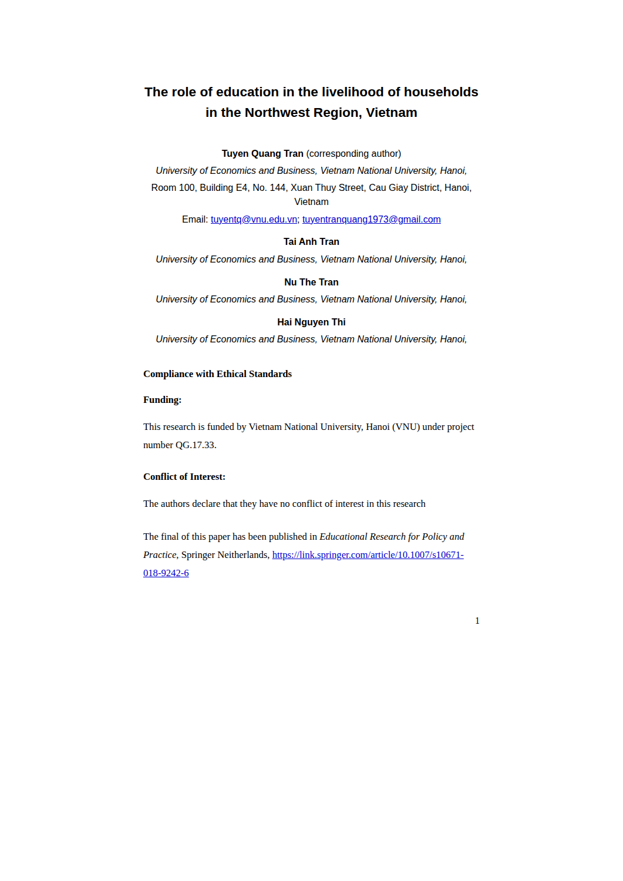The role of education in the livelihood of households
in the Northwest Region, Vietnam
Tuyen Quang Tran (corresponding author)
University of Economics and Business, Vietnam National University, Hanoi,
Room 100, Building E4, No. 144, Xuan Thuy Street, Cau Giay District, Hanoi, Vietnam
Email: tuyentq@vnu.edu.vn; tuyentranquang1973@gmail.com
Tai Anh Tran
University of Economics and Business, Vietnam National University, Hanoi,
Nu The Tran
University of Economics and Business, Vietnam National University, Hanoi,
Hai Nguyen Thi
University of Economics and Business, Vietnam National University, Hanoi,
Compliance with Ethical Standards
Funding:
This research is funded by Vietnam National University, Hanoi (VNU) under project number QG.17.33.
Conflict of Interest:
The authors declare that they have no conflict of interest in this research
The final of this paper has been published in Educational Research for Policy and Practice, Springer Neitherlands, https://link.springer.com/article/10.1007/s10671-018-9242-6
1